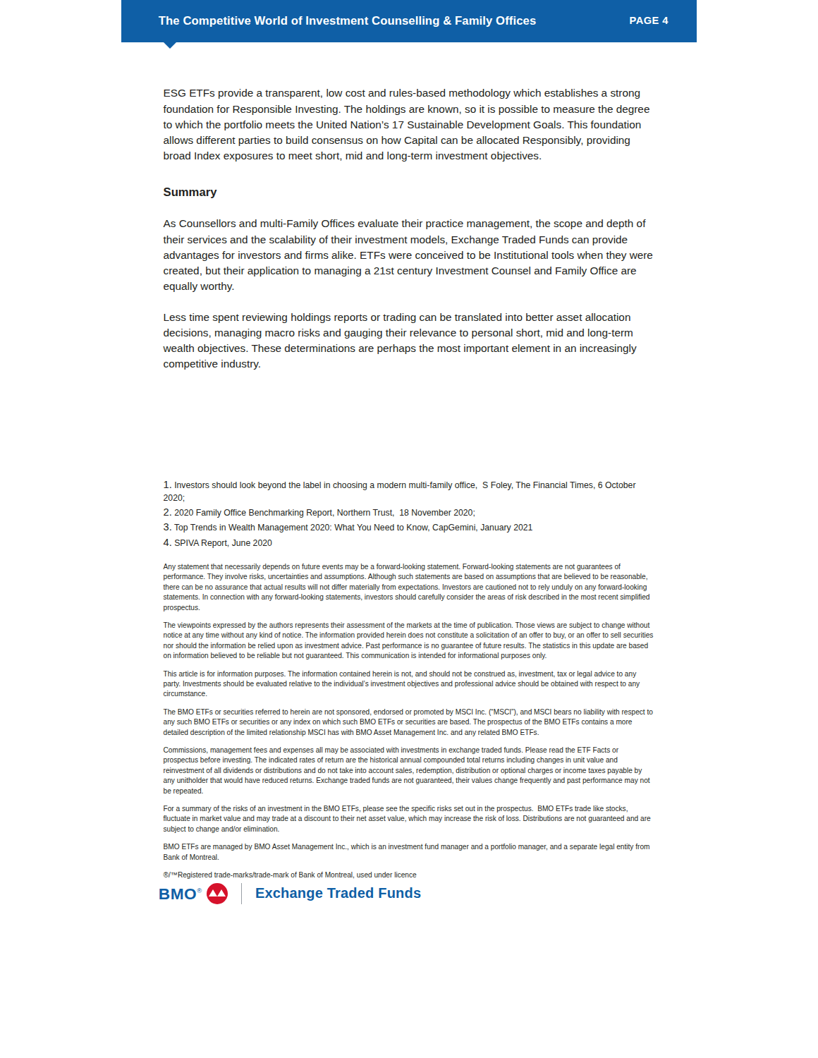The Competitive World of Investment Counselling & Family Offices
PAGE 4
ESG ETFs provide a transparent, low cost and rules-based methodology which establishes a strong foundation for Responsible Investing. The holdings are known, so it is possible to measure the degree to which the portfolio meets the United Nation’s 17 Sustainable Development Goals. This foundation allows different parties to build consensus on how Capital can be allocated Responsibly, providing broad Index exposures to meet short, mid and long-term investment objectives.
Summary
As Counsellors and multi-Family Offices evaluate their practice management, the scope and depth of their services and the scalability of their investment models, Exchange Traded Funds can provide advantages for investors and firms alike. ETFs were conceived to be Institutional tools when they were created, but their application to managing a 21st century Investment Counsel and Family Office are equally worthy.
Less time spent reviewing holdings reports or trading can be translated into better asset allocation decisions, managing macro risks and gauging their relevance to personal short, mid and long-term wealth objectives. These determinations are perhaps the most important element in an increasingly competitive industry.
1. Investors should look beyond the label in choosing a modern multi-family office, S Foley, The Financial Times, 6 October 2020;
2. 2020 Family Office Benchmarking Report, Northern Trust, 18 November 2020;
3. Top Trends in Wealth Management 2020: What You Need to Know, CapGemini, January 2021
4. SPIVA Report, June 2020
Any statement that necessarily depends on future events may be a forward-looking statement. Forward-looking statements are not guarantees of performance. They involve risks, uncertainties and assumptions. Although such statements are based on assumptions that are believed to be reasonable, there can be no assurance that actual results will not differ materially from expectations. Investors are cautioned not to rely unduly on any forward-looking statements. In connection with any forward-looking statements, investors should carefully consider the areas of risk described in the most recent simplified prospectus.
The viewpoints expressed by the authors represents their assessment of the markets at the time of publication. Those views are subject to change without notice at any time without any kind of notice. The information provided herein does not constitute a solicitation of an offer to buy, or an offer to sell securities nor should the information be relied upon as investment advice. Past performance is no guarantee of future results. The statistics in this update are based on information believed to be reliable but not guaranteed. This communication is intended for informational purposes only.
This article is for information purposes. The information contained herein is not, and should not be construed as, investment, tax or legal advice to any party. Investments should be evaluated relative to the individual’s investment objectives and professional advice should be obtained with respect to any circumstance.
The BMO ETFs or securities referred to herein are not sponsored, endorsed or promoted by MSCI Inc. (“MSCI”), and MSCI bears no liability with respect to any such BMO ETFs or securities or any index on which such BMO ETFs or securities are based. The prospectus of the BMO ETFs contains a more detailed description of the limited relationship MSCI has with BMO Asset Management Inc. and any related BMO ETFs.
Commissions, management fees and expenses all may be associated with investments in exchange traded funds. Please read the ETF Facts or prospectus before investing. The indicated rates of return are the historical annual compounded total returns including changes in unit value and reinvestment of all dividends or distributions and do not take into account sales, redemption, distribution or optional charges or income taxes payable by any unitholder that would have reduced returns. Exchange traded funds are not guaranteed, their values change frequently and past performance may not be repeated.
For a summary of the risks of an investment in the BMO ETFs, please see the specific risks set out in the prospectus. BMO ETFs trade like stocks, fluctuate in market value and may trade at a discount to their net asset value, which may increase the risk of loss. Distributions are not guaranteed and are subject to change and/or elimination.
BMO ETFs are managed by BMO Asset Management Inc., which is an investment fund manager and a portfolio manager, and a separate legal entity from Bank of Montreal.
®/™Registered trade-marks/trade-mark of Bank of Montreal, used under licence
BMO®
Exchange Traded Funds